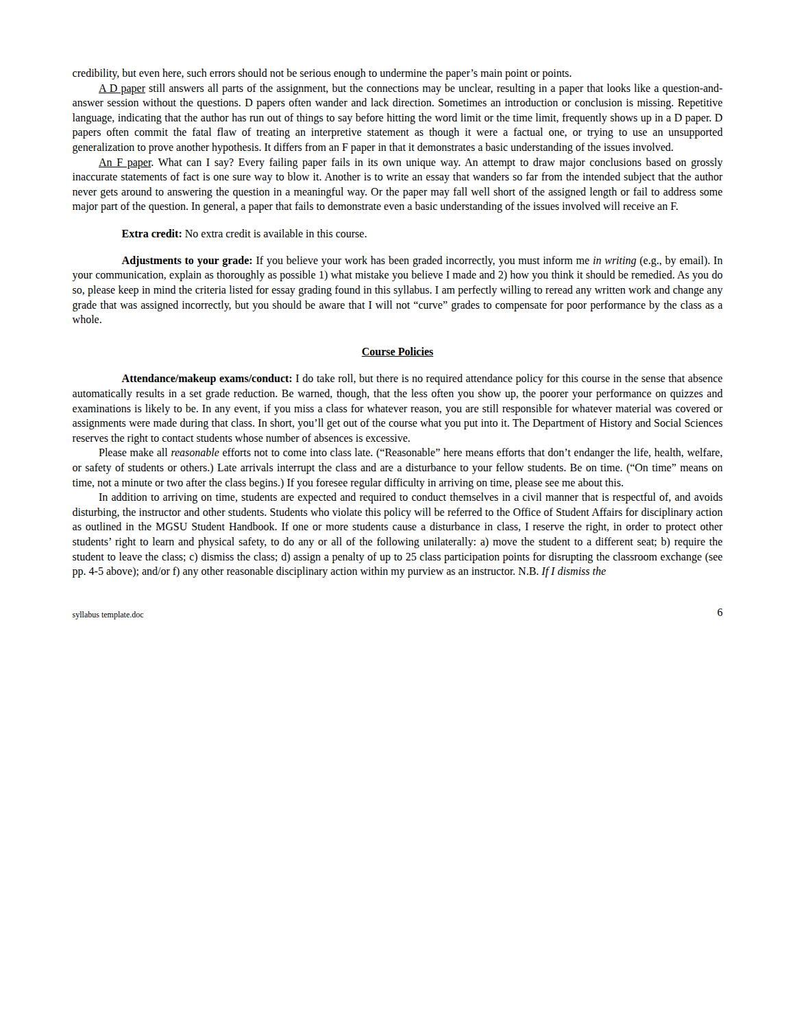credibility, but even here, such errors should not be serious enough to undermine the paper’s main point or points.
A D paper still answers all parts of the assignment, but the connections may be unclear, resulting in a paper that looks like a question-and-answer session without the questions. D papers often wander and lack direction. Sometimes an introduction or conclusion is missing. Repetitive language, indicating that the author has run out of things to say before hitting the word limit or the time limit, frequently shows up in a D paper. D papers often commit the fatal flaw of treating an interpretive statement as though it were a factual one, or trying to use an unsupported generalization to prove another hypothesis. It differs from an F paper in that it demonstrates a basic understanding of the issues involved.
An F paper. What can I say? Every failing paper fails in its own unique way. An attempt to draw major conclusions based on grossly inaccurate statements of fact is one sure way to blow it. Another is to write an essay that wanders so far from the intended subject that the author never gets around to answering the question in a meaningful way. Or the paper may fall well short of the assigned length or fail to address some major part of the question. In general, a paper that fails to demonstrate even a basic understanding of the issues involved will receive an F.
Extra credit: No extra credit is available in this course.
Adjustments to your grade: If you believe your work has been graded incorrectly, you must inform me in writing (e.g., by email). In your communication, explain as thoroughly as possible 1) what mistake you believe I made and 2) how you think it should be remedied. As you do so, please keep in mind the criteria listed for essay grading found in this syllabus. I am perfectly willing to reread any written work and change any grade that was assigned incorrectly, but you should be aware that I will not “curve” grades to compensate for poor performance by the class as a whole.
Course Policies
Attendance/makeup exams/conduct: I do take roll, but there is no required attendance policy for this course in the sense that absence automatically results in a set grade reduction. Be warned, though, that the less often you show up, the poorer your performance on quizzes and examinations is likely to be. In any event, if you miss a class for whatever reason, you are still responsible for whatever material was covered or assignments were made during that class. In short, you’ll get out of the course what you put into it. The Department of History and Social Sciences reserves the right to contact students whose number of absences is excessive.
Please make all reasonable efforts not to come into class late. (“Reasonable” here means efforts that don’t endanger the life, health, welfare, or safety of students or others.) Late arrivals interrupt the class and are a disturbance to your fellow students. Be on time. (“On time” means on time, not a minute or two after the class begins.) If you foresee regular difficulty in arriving on time, please see me about this.
In addition to arriving on time, students are expected and required to conduct themselves in a civil manner that is respectful of, and avoids disturbing, the instructor and other students. Students who violate this policy will be referred to the Office of Student Affairs for disciplinary action as outlined in the MGSU Student Handbook. If one or more students cause a disturbance in class, I reserve the right, in order to protect other students’ right to learn and physical safety, to do any or all of the following unilaterally: a) move the student to a different seat; b) require the student to leave the class; c) dismiss the class; d) assign a penalty of up to 25 class participation points for disrupting the classroom exchange (see pp. 4-5 above); and/or f) any other reasonable disciplinary action within my purview as an instructor. N.B. If I dismiss the
syllabus template.doc 6